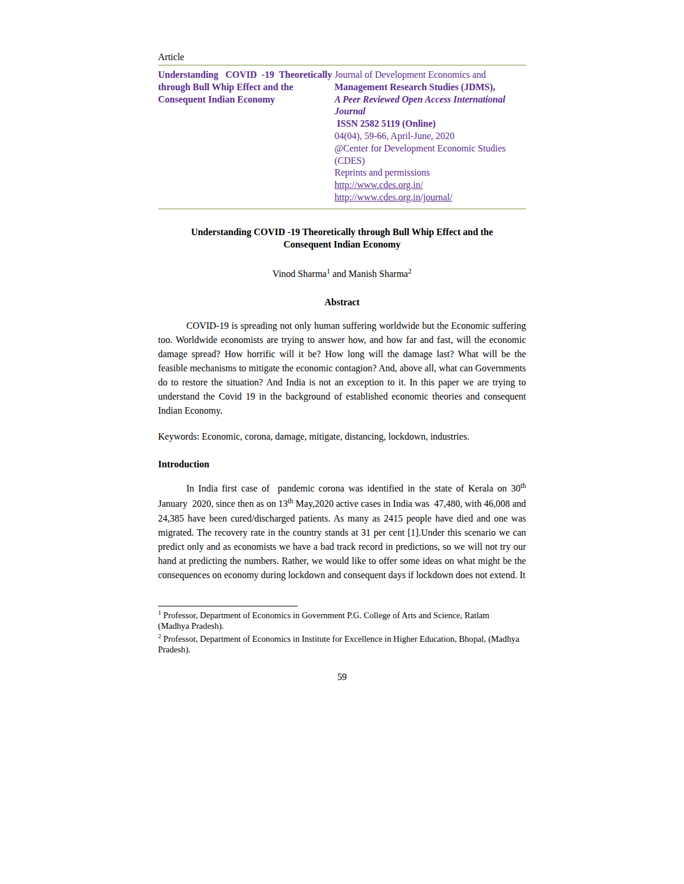Article
| Understanding COVID -19 Theoretically through Bull Whip Effect and the Consequent Indian Economy | Journal of Development Economics and Management Research Studies (JDMS), A Peer Reviewed Open Access International Journal ISSN 2582 5119 (Online) 04(04), 59-66, April-June, 2020 @Center for Development Economic Studies (CDES) Reprints and permissions http://www.cdes.org.in/ http://www.cdes.org.in/journal/ |
Understanding COVID -19 Theoretically through Bull Whip Effect and the
Consequent Indian Economy
Vinod Sharma1 and Manish Sharma2
Abstract
COVID-19 is spreading not only human suffering worldwide but the Economic suffering too. Worldwide economists are trying to answer how, and how far and fast, will the economic damage spread? How horrific will it be? How long will the damage last? What will be the feasible mechanisms to mitigate the economic contagion? And, above all, what can Governments do to restore the situation? And India is not an exception to it. In this paper we are trying to understand the Covid 19 in the background of established economic theories and consequent Indian Economy.
Keywords: Economic, corona, damage, mitigate, distancing, lockdown, industries.
Introduction
In India first case of pandemic corona was identified in the state of Kerala on 30th January 2020, since then as on 13th May,2020 active cases in India was 47,480, with 46,008 and 24,385 have been cured/discharged patients. As many as 2415 people have died and one was migrated. The recovery rate in the country stands at 31 per cent [1].Under this scenario we can predict only and as economists we have a bad track record in predictions, so we will not try our hand at predicting the numbers. Rather, we would like to offer some ideas on what might be the consequences on economy during lockdown and consequent days if lockdown does not extend. It
1 Professor, Department of Economics in Government P.G. College of Arts and Science, Ratlam (Madhya Pradesh).
2 Professor, Department of Economics in Institute for Excellence in Higher Education, Bhopal, (Madhya Pradesh).
59